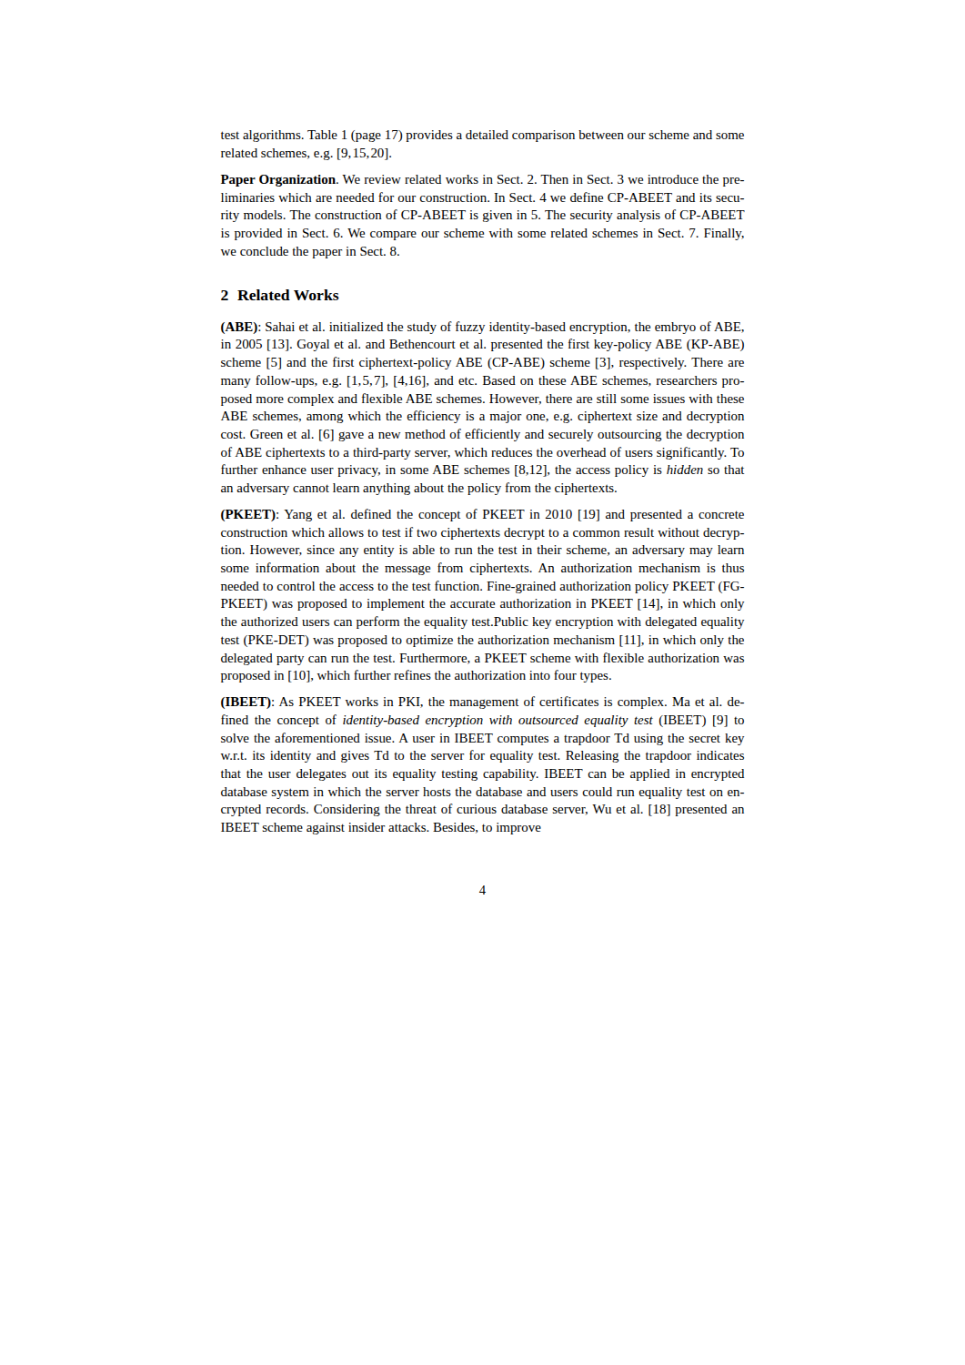test algorithms. Table 1 (page 17) provides a detailed comparison between our scheme and some related schemes, e.g. [9, 15, 20].
Paper Organization. We review related works in Sect. 2. Then in Sect. 3 we introduce the preliminaries which are needed for our construction. In Sect. 4 we define CP-ABEET and its security models. The construction of CP-ABEET is given in 5. The security analysis of CP-ABEET is provided in Sect. 6. We compare our scheme with some related schemes in Sect. 7. Finally, we conclude the paper in Sect. 8.
2 Related Works
(ABE): Sahai et al. initialized the study of fuzzy identity-based encryption, the embryo of ABE, in 2005 [13]. Goyal et al. and Bethencourt et al. presented the first key-policy ABE (KP-ABE) scheme [5] and the first ciphertext-policy ABE (CP-ABE) scheme [3], respectively. There are many follow-ups, e.g. [1, 5, 7], [4,16], and etc. Based on these ABE schemes, researchers proposed more complex and flexible ABE schemes. However, there are still some issues with these ABE schemes, among which the efficiency is a major one, e.g. ciphertext size and decryption cost. Green et al. [6] gave a new method of efficiently and securely outsourcing the decryption of ABE ciphertexts to a third-party server, which reduces the overhead of users significantly. To further enhance user privacy, in some ABE schemes [8,12], the access policy is hidden so that an adversary cannot learn anything about the policy from the ciphertexts.
(PKEET): Yang et al. defined the concept of PKEET in 2010 [19] and presented a concrete construction which allows to test if two ciphertexts decrypt to a common result without decryption. However, since any entity is able to run the test in their scheme, an adversary may learn some information about the message from ciphertexts. An authorization mechanism is thus needed to control the access to the test function. Fine-grained authorization policy PKEET (FG-PKEET) was proposed to implement the accurate authorization in PKEET [14], in which only the authorized users can perform the equality test.Public key encryption with delegated equality test (PKE-DET) was proposed to optimize the authorization mechanism [11], in which only the delegated party can run the test. Furthermore, a PKEET scheme with flexible authorization was proposed in [10], which further refines the authorization into four types.
(IBEET): As PKEET works in PKI, the management of certificates is complex. Ma et al. defined the concept of identity-based encryption with outsourced equality test (IBEET) [9] to solve the aforementioned issue. A user in IBEET computes a trapdoor Td using the secret key w.r.t. its identity and gives Td to the server for equality test. Releasing the trapdoor indicates that the user delegates out its equality testing capability. IBEET can be applied in encrypted database system in which the server hosts the database and users could run equality test on encrypted records. Considering the threat of curious database server, Wu et al. [18] presented an IBEET scheme against insider attacks. Besides, to improve
4